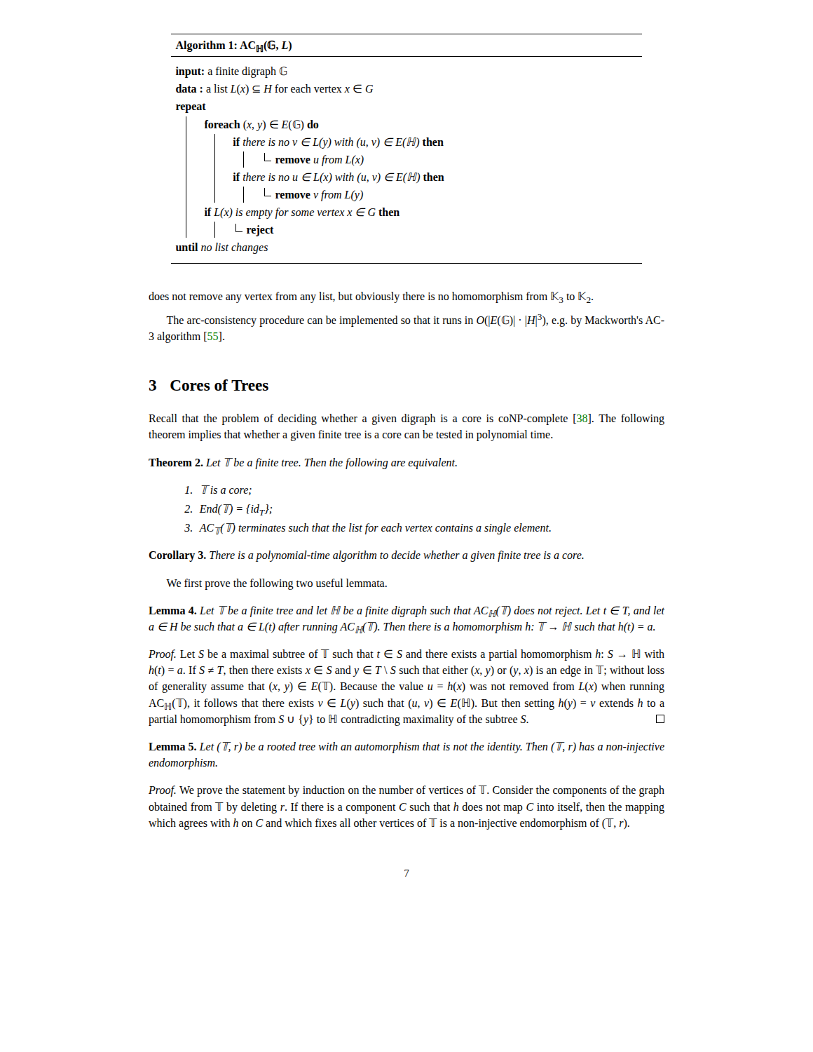Algorithm 1: ACℍ(𝔾, L)
input: a finite digraph 𝔾
data : a list L(x) ⊆ H for each vertex x ∈ G
repeat
foreach (x, y) ∈ E(𝔾) do
if there is no v ∈ L(y) with (u, v) ∈ E(ℍ) then
remove u from L(x)
if there is no u ∈ L(x) with (u, v) ∈ E(ℍ) then
remove v from L(y)
if L(x) is empty for some vertex x ∈ G then
reject
until no list changes
does not remove any vertex from any list, but obviously there is no homomorphism from 𝕂3 to 𝕂2.
The arc-consistency procedure can be implemented so that it runs in O(|E(𝔾)| · |H|3), e.g. by Mackworth's AC-3 algorithm [55].
3 Cores of Trees
Recall that the problem of deciding whether a given digraph is a core is coNP-complete [38]. The following theorem implies that whether a given finite tree is a core can be tested in polynomial time.
Theorem 2. Let 𝕋 be a finite tree. Then the following are equivalent.
𝕋 is a core;
End(𝕋) = {idT};
AC𝕋(𝕋) terminates such that the list for each vertex contains a single element.
Corollary 3. There is a polynomial-time algorithm to decide whether a given finite tree is a core.
We first prove the following two useful lemmata.
Lemma 4. Let 𝕋 be a finite tree and let ℍ be a finite digraph such that ACℍ(𝕋) does not reject. Let t ∈ T, and let a ∈ H be such that a ∈ L(t) after running ACℍ(𝕋). Then there is a homomorphism h: 𝕋 → ℍ such that h(t) = a.
Proof. Let S be a maximal subtree of 𝕋 such that t ∈ S and there exists a partial homomorphism h: S → ℍ with h(t) = a. If S ≠ T, then there exists x ∈ S and y ∈ T \ S such that either (x, y) or (y, x) is an edge in 𝕋; without loss of generality assume that (x, y) ∈ E(𝕋). Because the value u = h(x) was not removed from L(x) when running ACℍ(𝕋), it follows that there exists v ∈ L(y) such that (u, v) ∈ E(ℍ). But then setting h(y) = v extends h to a partial homomorphism from S ∪ {y} to ℍ contradicting maximality of the subtree S.
Lemma 5. Let (𝕋, r) be a rooted tree with an automorphism that is not the identity. Then (𝕋, r) has a non-injective endomorphism.
Proof. We prove the statement by induction on the number of vertices of 𝕋. Consider the components of the graph obtained from 𝕋 by deleting r. If there is a component C such that h does not map C into itself, then the mapping which agrees with h on C and which fixes all other vertices of 𝕋 is a non-injective endomorphism of (𝕋, r).
7